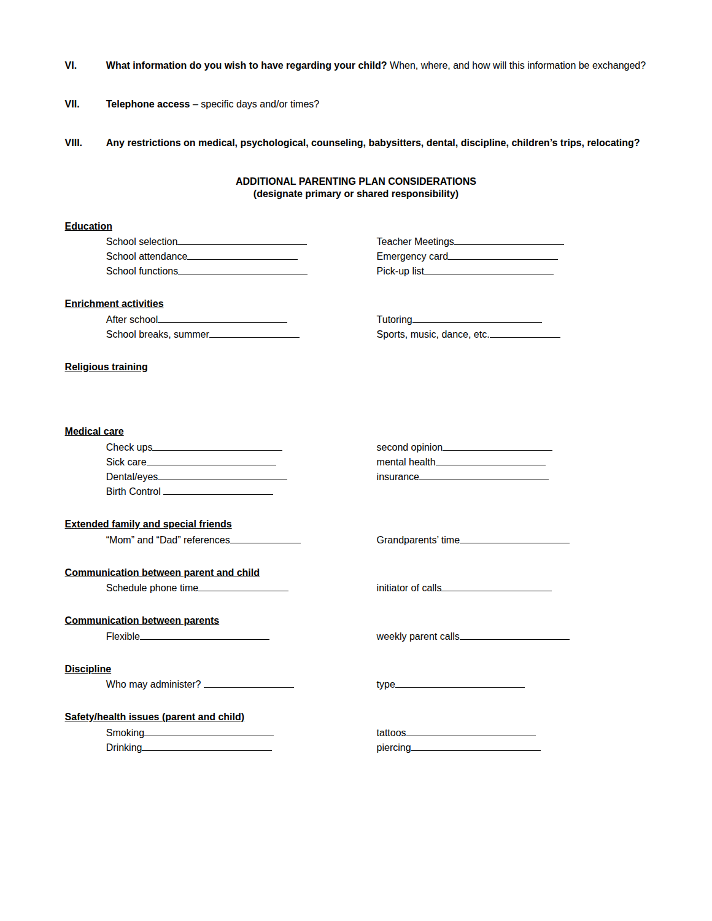VI. What information do you wish to have regarding your child? When, where, and how will this information be exchanged?
VII. Telephone access – specific days and/or times?
VIII. Any restrictions on medical, psychological, counseling, babysitters, dental, discipline, children’s trips, relocating?
ADDITIONAL PARENTING PLAN CONSIDERATIONS (designate primary or shared responsibility)
Education
| School selection | Teacher Meetings |
| School attendance | Emergency card |
| School functions | Pick-up list |
Enrichment activities
| After school | Tutoring |
| School breaks, summer | Sports, music, dance, etc. |
Religious training
Medical care
| Check ups | second opinion |
| Sick care | mental health |
| Dental/eyes | insurance |
| Birth Control | |
Extended family and special friends
| “Mom” and “Dad” references | Grandparents’ time |
Communication between parent and child
| Schedule phone time | initiator of calls |
Communication between parents
| Flexible | weekly parent calls |
Discipline
| Who may administer? | type |
Safety/health issues (parent and child)
| Smoking | tattoos |
| Drinking | piercing |